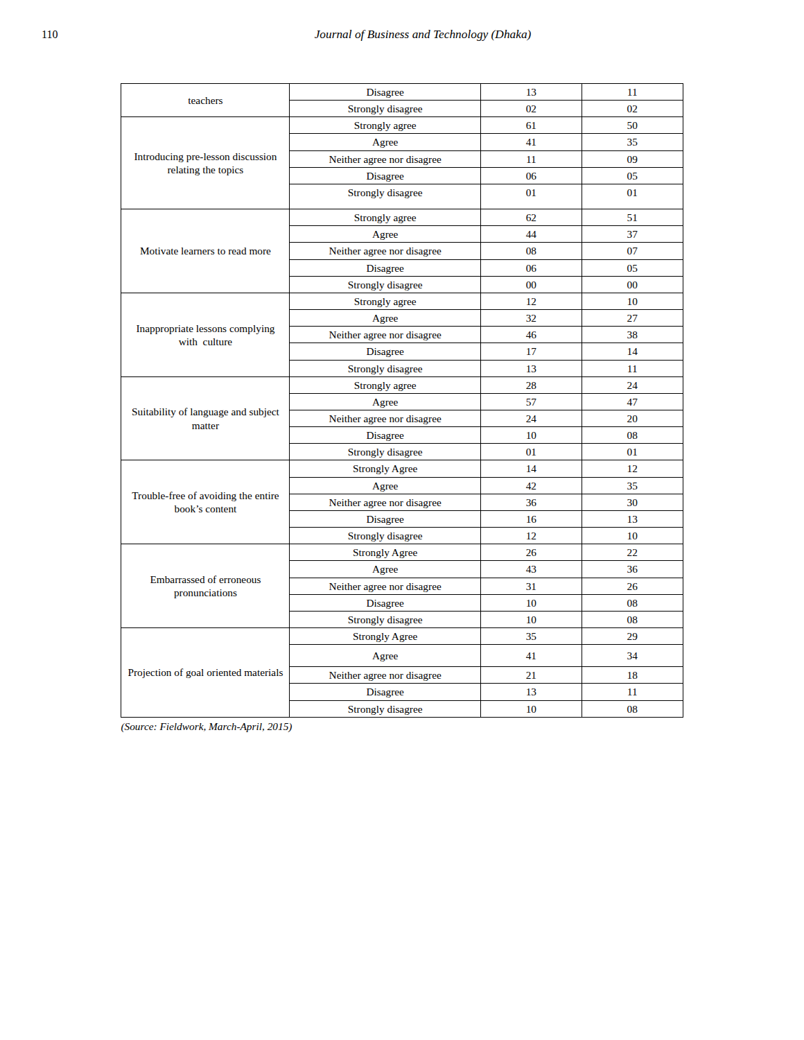110
Journal of Business and Technology (Dhaka)
| teachers | Disagree | 13 | 11 |
| Strongly disagree | 02 | 02 |
| Introducing pre-lesson discussion relating the topics | Strongly agree | 61 | 50 |
| Agree | 41 | 35 |
| Neither agree nor disagree | 11 | 09 |
| Disagree | 06 | 05 |
| Strongly disagree | 01 | 01 |
| Motivate learners to read more | Strongly agree | 62 | 51 |
| Agree | 44 | 37 |
| Neither agree nor disagree | 08 | 07 |
| Disagree | 06 | 05 |
| Strongly disagree | 00 | 00 |
| Inappropriate lessons complying with culture | Strongly agree | 12 | 10 |
| Agree | 32 | 27 |
| Neither agree nor disagree | 46 | 38 |
| Disagree | 17 | 14 |
| Strongly disagree | 13 | 11 |
| Suitability of language and subject matter | Strongly agree | 28 | 24 |
| Agree | 57 | 47 |
| Neither agree nor disagree | 24 | 20 |
| Disagree | 10 | 08 |
| Strongly disagree | 01 | 01 |
| Trouble-free of avoiding the entire book’s content | Strongly Agree | 14 | 12 |
| Agree | 42 | 35 |
| Neither agree nor disagree | 36 | 30 |
| Disagree | 16 | 13 |
| Strongly disagree | 12 | 10 |
| Embarrassed of erroneous pronunciations | Strongly Agree | 26 | 22 |
| Agree | 43 | 36 |
| Neither agree nor disagree | 31 | 26 |
| Disagree | 10 | 08 |
| Strongly disagree | 10 | 08 |
| Projection of goal oriented materials | Strongly Agree | 35 | 29 |
| Agree | 41 | 34 |
| Neither agree nor disagree | 21 | 18 |
| Disagree | 13 | 11 |
| Strongly disagree | 10 | 08 |
(Source: Fieldwork, March-April, 2015)